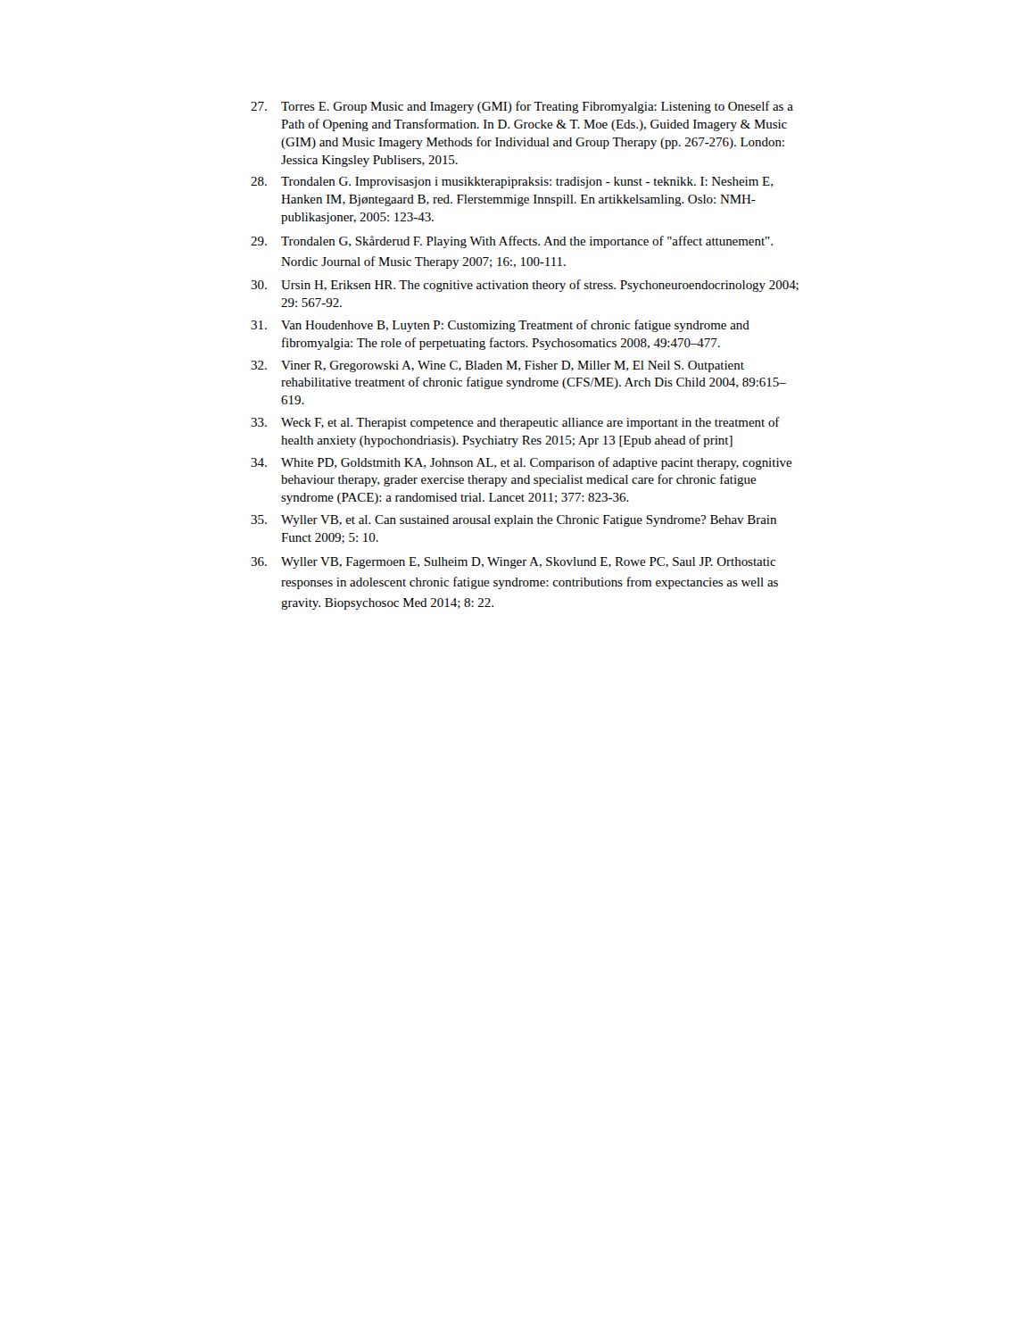Torres E. Group Music and Imagery (GMI) for Treating Fibromyalgia: Listening to Oneself as a Path of Opening and Transformation. In D. Grocke & T. Moe (Eds.), Guided Imagery & Music (GIM) and Music Imagery Methods for Individual and Group Therapy (pp. 267-276). London: Jessica Kingsley Publisers, 2015.
Trondalen G. Improvisasjon i musikkterapipraksis: tradisjon - kunst - teknikk. I: Nesheim E, Hanken IM, Bjøntegaard B, red. Flerstemmige Innspill. En artikkelsamling. Oslo: NMH-publikasjoner, 2005: 123-43.
Trondalen G, Skårderud F. Playing With Affects. And the importance of "affect attunement". Nordic Journal of Music Therapy 2007; 16:, 100-111.
Ursin H, Eriksen HR. The cognitive activation theory of stress. Psychoneuroendocrinology 2004; 29: 567-92.
Van Houdenhove B, Luyten P: Customizing Treatment of chronic fatigue syndrome and fibromyalgia: The role of perpetuating factors. Psychosomatics 2008, 49:470–477.
Viner R, Gregorowski A, Wine C, Bladen M, Fisher D, Miller M, El Neil S. Outpatient rehabilitative treatment of chronic fatigue syndrome (CFS/ME). Arch Dis Child 2004, 89:615–619.
Weck F, et al. Therapist competence and therapeutic alliance are important in the treatment of health anxiety (hypochondriasis). Psychiatry Res 2015; Apr 13 [Epub ahead of print]
White PD, Goldstmith KA, Johnson AL, et al. Comparison of adaptive pacint therapy, cognitive behaviour therapy, grader exercise therapy and specialist medical care for chronic fatigue syndrome (PACE): a randomised trial. Lancet 2011; 377: 823-36.
Wyller VB, et al. Can sustained arousal explain the Chronic Fatigue Syndrome? Behav Brain Funct 2009; 5: 10.
Wyller VB, Fagermoen E, Sulheim D, Winger A, Skovlund E, Rowe PC, Saul JP. Orthostatic responses in adolescent chronic fatigue syndrome: contributions from expectancies as well as gravity. Biopsychosoc Med 2014; 8: 22.